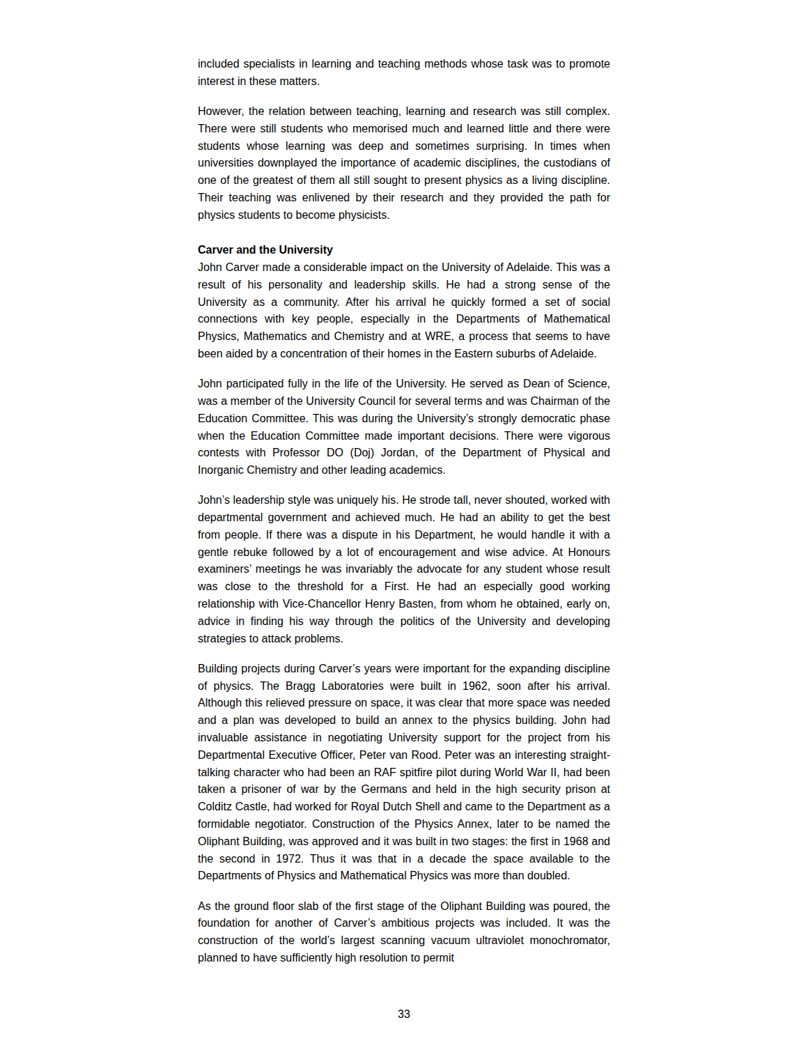included specialists in learning and teaching methods whose task was to promote interest in these matters.
However, the relation between teaching, learning and research was still complex. There were still students who memorised much and learned little and there were students whose learning was deep and sometimes surprising. In times when universities downplayed the importance of academic disciplines, the custodians of one of the greatest of them all still sought to present physics as a living discipline. Their teaching was enlivened by their research and they provided the path for physics students to become physicists.
Carver and the University
John Carver made a considerable impact on the University of Adelaide. This was a result of his personality and leadership skills. He had a strong sense of the University as a community. After his arrival he quickly formed a set of social connections with key people, especially in the Departments of Mathematical Physics, Mathematics and Chemistry and at WRE, a process that seems to have been aided by a concentration of their homes in the Eastern suburbs of Adelaide.
John participated fully in the life of the University. He served as Dean of Science, was a member of the University Council for several terms and was Chairman of the Education Committee. This was during the University’s strongly democratic phase when the Education Committee made important decisions. There were vigorous contests with Professor DO (Doj) Jordan, of the Department of Physical and Inorganic Chemistry and other leading academics.
John’s leadership style was uniquely his. He strode tall, never shouted, worked with departmental government and achieved much. He had an ability to get the best from people. If there was a dispute in his Department, he would handle it with a gentle rebuke followed by a lot of encouragement and wise advice. At Honours examiners’ meetings he was invariably the advocate for any student whose result was close to the threshold for a First. He had an especially good working relationship with Vice-Chancellor Henry Basten, from whom he obtained, early on, advice in finding his way through the politics of the University and developing strategies to attack problems.
Building projects during Carver’s years were important for the expanding discipline of physics. The Bragg Laboratories were built in 1962, soon after his arrival. Although this relieved pressure on space, it was clear that more space was needed and a plan was developed to build an annex to the physics building. John had invaluable assistance in negotiating University support for the project from his Departmental Executive Officer, Peter van Rood. Peter was an interesting straight-talking character who had been an RAF spitfire pilot during World War II, had been taken a prisoner of war by the Germans and held in the high security prison at Colditz Castle, had worked for Royal Dutch Shell and came to the Department as a formidable negotiator. Construction of the Physics Annex, later to be named the Oliphant Building, was approved and it was built in two stages: the first in 1968 and the second in 1972. Thus it was that in a decade the space available to the Departments of Physics and Mathematical Physics was more than doubled.
As the ground floor slab of the first stage of the Oliphant Building was poured, the foundation for another of Carver’s ambitious projects was included. It was the construction of the world’s largest scanning vacuum ultraviolet monochromator, planned to have sufficiently high resolution to permit
33